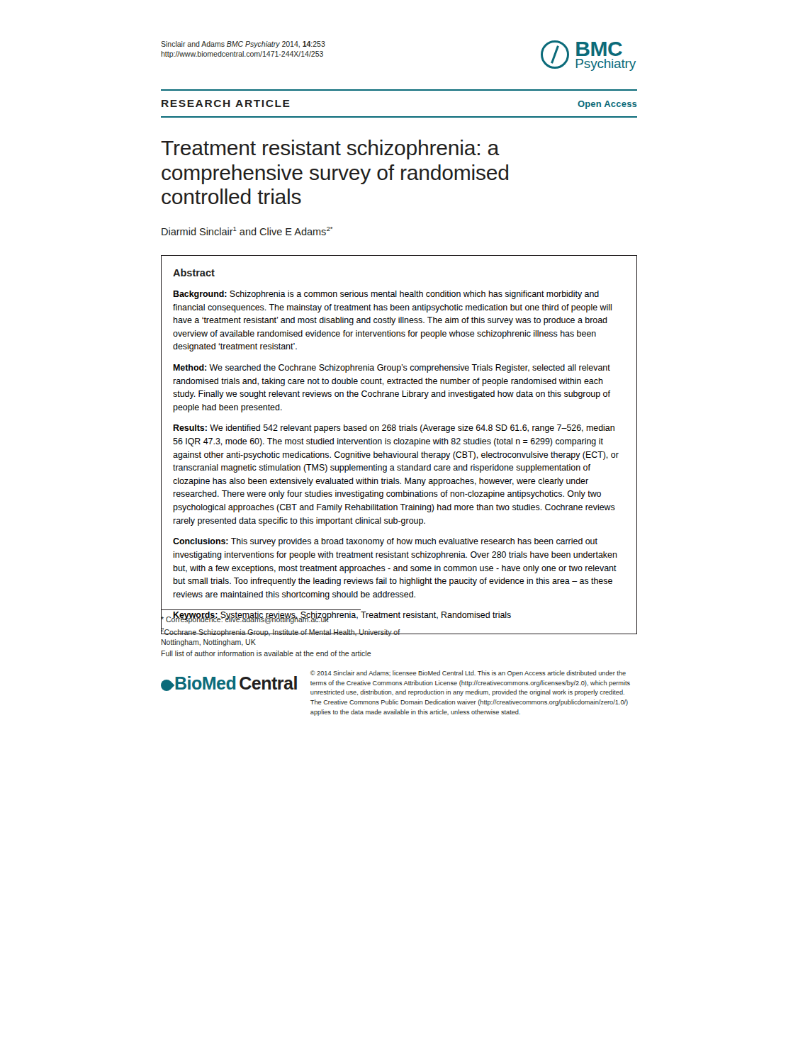Sinclair and Adams BMC Psychiatry 2014, 14:253
http://www.biomedcentral.com/1471-244X/14/253
BMC
Psychiatry
RESEARCH ARTICLE
Open Access
Treatment resistant schizophrenia: a
comprehensive survey of randomised
controlled trials
Diarmid Sinclair1 and Clive E Adams2*
Abstract
Background: Schizophrenia is a common serious mental health condition which has significant morbidity and financial consequences. The mainstay of treatment has been antipsychotic medication but one third of people will have a ‘treatment resistant’ and most disabling and costly illness. The aim of this survey was to produce a broad overview of available randomised evidence for interventions for people whose schizophrenic illness has been designated ‘treatment resistant’.
Method: We searched the Cochrane Schizophrenia Group’s comprehensive Trials Register, selected all relevant randomised trials and, taking care not to double count, extracted the number of people randomised within each study. Finally we sought relevant reviews on the Cochrane Library and investigated how data on this subgroup of people had been presented.
Results: We identified 542 relevant papers based on 268 trials (Average size 64.8 SD 61.6, range 7–526, median 56 IQR 47.3, mode 60). The most studied intervention is clozapine with 82 studies (total n = 6299) comparing it against other anti-psychotic medications. Cognitive behavioural therapy (CBT), electroconvulsive therapy (ECT), or transcranial magnetic stimulation (TMS) supplementing a standard care and risperidone supplementation of clozapine has also been extensively evaluated within trials. Many approaches, however, were clearly under researched. There were only four studies investigating combinations of non-clozapine antipsychotics. Only two psychological approaches (CBT and Family Rehabilitation Training) had more than two studies. Cochrane reviews rarely presented data specific to this important clinical sub-group.
Conclusions: This survey provides a broad taxonomy of how much evaluative research has been carried out investigating interventions for people with treatment resistant schizophrenia. Over 280 trials have been undertaken but, with a few exceptions, most treatment approaches - and some in common use - have only one or two relevant but small trials. Too infrequently the leading reviews fail to highlight the paucity of evidence in this area – as these reviews are maintained this shortcoming should be addressed.
Keywords: Systematic reviews, Schizophrenia, Treatment resistant, Randomised trials
* Correspondence: clive.adams@nottingham.ac.uk
2Cochrane Schizophrenia Group, Institute of Mental Health, University of
Nottingham, Nottingham, UK
Full list of author information is available at the end of the article
BioMed Central
© 2014 Sinclair and Adams; licensee BioMed Central Ltd. This is an Open Access article distributed under the terms of the Creative Commons Attribution License (http://creativecommons.org/licenses/by/2.0), which permits unrestricted use, distribution, and reproduction in any medium, provided the original work is properly credited. The Creative Commons Public Domain Dedication waiver (http://creativecommons.org/publicdomain/zero/1.0/) applies to the data made available in this article, unless otherwise stated.